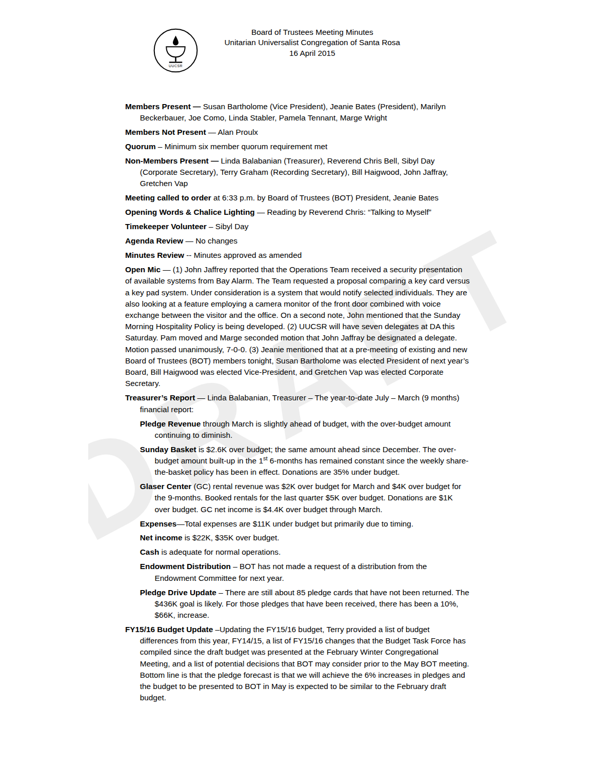DRAFT
UUCSR
Board of Trustees Meeting Minutes
Unitarian Universalist Congregation of Santa Rosa
16 April 2015
Members Present — Susan Bartholome (Vice President), Jeanie Bates (President), Marilyn Beckerbauer, Joe Como, Linda Stabler, Pamela Tennant, Marge Wright
Members Not Present — Alan Proulx
Quorum – Minimum six member quorum requirement met
Non-Members Present — Linda Balabanian (Treasurer), Reverend Chris Bell, Sibyl Day (Corporate Secretary), Terry Graham (Recording Secretary), Bill Haigwood, John Jaffray, Gretchen Vap
Meeting called to order at 6:33 p.m. by Board of Trustees (BOT) President, Jeanie Bates
Opening Words & Chalice Lighting — Reading by Reverend Chris: “Talking to Myself”
Timekeeper Volunteer – Sibyl Day
Agenda Review — No changes
Minutes Review -- Minutes approved as amended
Open Mic — (1) John Jaffrey reported that the Operations Team received a security presentation of available systems from Bay Alarm. The Team requested a proposal comparing a key card versus a key pad system. Under consideration is a system that would notify selected individuals. They are also looking at a feature employing a camera monitor of the front door combined with voice exchange between the visitor and the office. On a second note, John mentioned that the Sunday Morning Hospitality Policy is being developed. (2) UUCSR will have seven delegates at DA this Saturday. Pam moved and Marge seconded motion that John Jaffray be designated a delegate. Motion passed unanimously, 7-0-0. (3) Jeanie mentioned that at a pre-meeting of existing and new Board of Trustees (BOT) members tonight, Susan Bartholome was elected President of next year’s Board, Bill Haigwood was elected Vice-President, and Gretchen Vap was elected Corporate Secretary.
Treasurer’s Report — Linda Balabanian, Treasurer – The year-to-date July – March (9 months) financial report:
Pledge Revenue through March is slightly ahead of budget, with the over-budget amount continuing to diminish.
Sunday Basket is $2.6K over budget; the same amount ahead since December. The over-budget amount built-up in the 1st 6-months has remained constant since the weekly share-the-basket policy has been in effect. Donations are 35% under budget.
Glaser Center (GC) rental revenue was $2K over budget for March and $4K over budget for the 9-months. Booked rentals for the last quarter $5K over budget. Donations are $1K over budget. GC net income is $4.4K over budget through March.
Expenses—Total expenses are $11K under budget but primarily due to timing.
Net income is $22K, $35K over budget.
Cash is adequate for normal operations.
Endowment Distribution – BOT has not made a request of a distribution from the Endowment Committee for next year.
Pledge Drive Update – There are still about 85 pledge cards that have not been returned. The $436K goal is likely. For those pledges that have been received, there has been a 10%, $66K, increase.
FY15/16 Budget Update –Updating the FY15/16 budget, Terry provided a list of budget differences from this year, FY14/15, a list of FY15/16 changes that the Budget Task Force has compiled since the draft budget was presented at the February Winter Congregational Meeting, and a list of potential decisions that BOT may consider prior to the May BOT meeting. Bottom line is that the pledge forecast is that we will achieve the 6% increases in pledges and the budget to be presented to BOT in May is expected to be similar to the February draft budget.